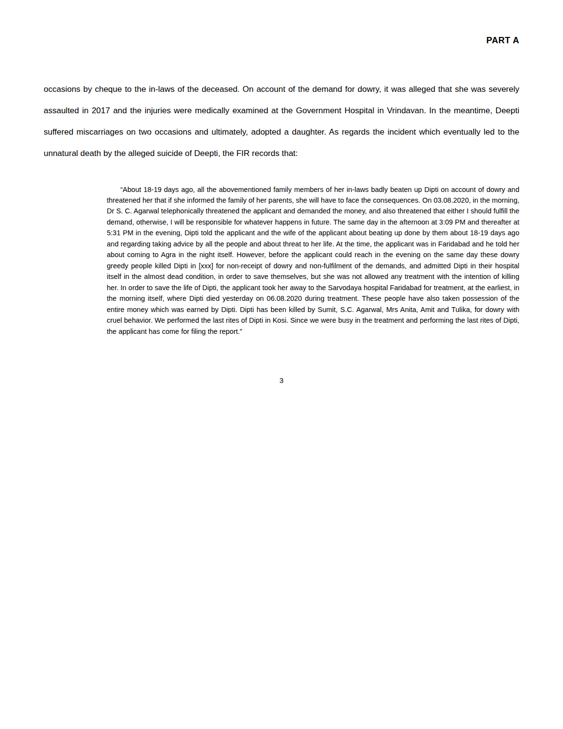PART A
occasions by cheque to the in-laws of the deceased. On account of the demand for dowry, it was alleged that she was severely assaulted in 2017 and the injuries were medically examined at the Government Hospital in Vrindavan. In the meantime, Deepti suffered miscarriages on two occasions and ultimately, adopted a daughter. As regards the incident which eventually led to the unnatural death by the alleged suicide of Deepti, the FIR records that:
“About 18-19 days ago, all the abovementioned family members of her in-laws badly beaten up Dipti on account of dowry and threatened her that if she informed the family of her parents, she will have to face the consequences. On 03.08.2020, in the morning, Dr S. C. Agarwal telephonically threatened the applicant and demanded the money, and also threatened that either I should fulfill the demand, otherwise, I will be responsible for whatever happens in future. The same day in the afternoon at 3:09 PM and thereafter at 5:31 PM in the evening, Dipti told the applicant and the wife of the applicant about beating up done by them about 18-19 days ago and regarding taking advice by all the people and about threat to her life. At the time, the applicant was in Faridabad and he told her about coming to Agra in the night itself. However, before the applicant could reach in the evening on the same day these dowry greedy people killed Dipti in [xxx] for non-receipt of dowry and non-fulfilment of the demands, and admitted Dipti in their hospital itself in the almost dead condition, in order to save themselves, but she was not allowed any treatment with the intention of killing her. In order to save the life of Dipti, the applicant took her away to the Sarvodaya hospital Faridabad for treatment, at the earliest, in the morning itself, where Dipti died yesterday on 06.08.2020 during treatment. These people have also taken possession of the entire money which was earned by Dipti. Dipti has been killed by Sumit, S.C. Agarwal, Mrs Anita, Amit and Tulika, for dowry with cruel behavior. We performed the last rites of Dipti in Kosi. Since we were busy in the treatment and performing the last rites of Dipti, the applicant has come for filing the report.”
3